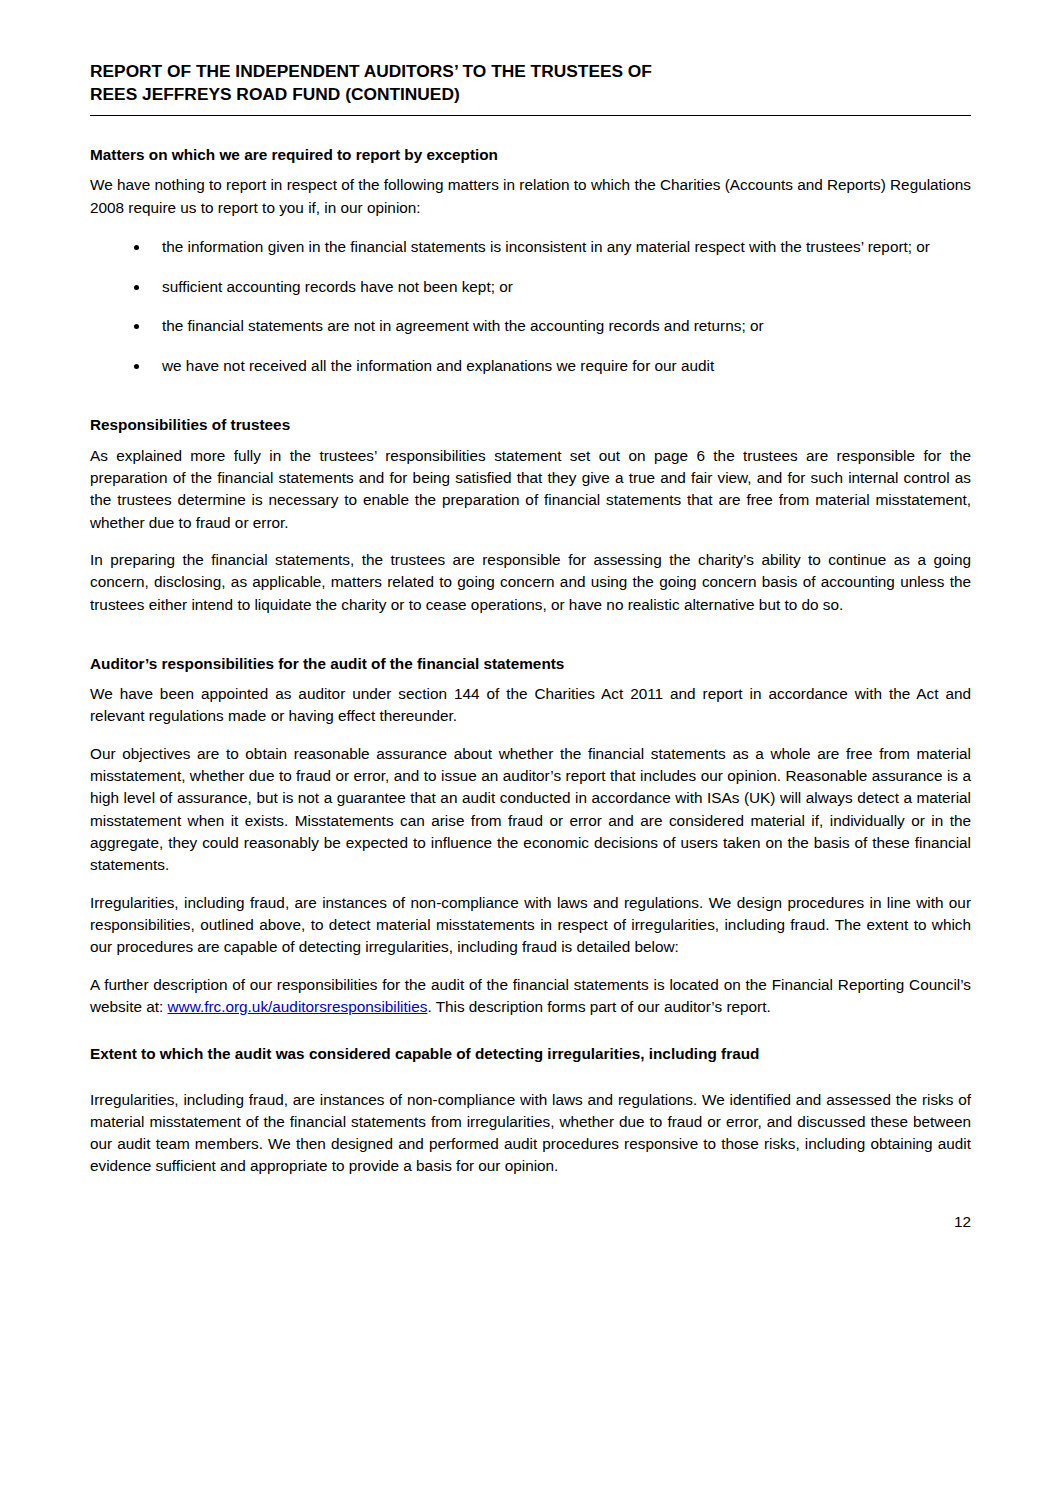REPORT OF THE INDEPENDENT AUDITORS’ TO THE TRUSTEES OF
REES JEFFREYS ROAD FUND (CONTINUED)
Matters on which we are required to report by exception
We have nothing to report in respect of the following matters in relation to which the Charities (Accounts and Reports) Regulations 2008 require us to report to you if, in our opinion:
the information given in the financial statements is inconsistent in any material respect with the trustees’ report; or
sufficient accounting records have not been kept; or
the financial statements are not in agreement with the accounting records and returns; or
we have not received all the information and explanations we require for our audit
Responsibilities of trustees
As explained more fully in the trustees’ responsibilities statement set out on page 6 the trustees are responsible for the preparation of the financial statements and for being satisfied that they give a true and fair view, and for such internal control as the trustees determine is necessary to enable the preparation of financial statements that are free from material misstatement, whether due to fraud or error.
In preparing the financial statements, the trustees are responsible for assessing the charity’s ability to continue as a going concern, disclosing, as applicable, matters related to going concern and using the going concern basis of accounting unless the trustees either intend to liquidate the charity or to cease operations, or have no realistic alternative but to do so.
Auditor’s responsibilities for the audit of the financial statements
We have been appointed as auditor under section 144 of the Charities Act 2011 and report in accordance with the Act and relevant regulations made or having effect thereunder.
Our objectives are to obtain reasonable assurance about whether the financial statements as a whole are free from material misstatement, whether due to fraud or error, and to issue an auditor’s report that includes our opinion. Reasonable assurance is a high level of assurance, but is not a guarantee that an audit conducted in accordance with ISAs (UK) will always detect a material misstatement when it exists. Misstatements can arise from fraud or error and are considered material if, individually or in the aggregate, they could reasonably be expected to influence the economic decisions of users taken on the basis of these financial statements.
Irregularities, including fraud, are instances of non-compliance with laws and regulations. We design procedures in line with our responsibilities, outlined above, to detect material misstatements in respect of irregularities, including fraud. The extent to which our procedures are capable of detecting irregularities, including fraud is detailed below:
A further description of our responsibilities for the audit of the financial statements is located on the Financial Reporting Council’s website at: www.frc.org.uk/auditorsresponsibilities. This description forms part of our auditor’s report.
Extent to which the audit was considered capable of detecting irregularities, including fraud
Irregularities, including fraud, are instances of non-compliance with laws and regulations. We identified and assessed the risks of material misstatement of the financial statements from irregularities, whether due to fraud or error, and discussed these between our audit team members. We then designed and performed audit procedures responsive to those risks, including obtaining audit evidence sufficient and appropriate to provide a basis for our opinion.
12